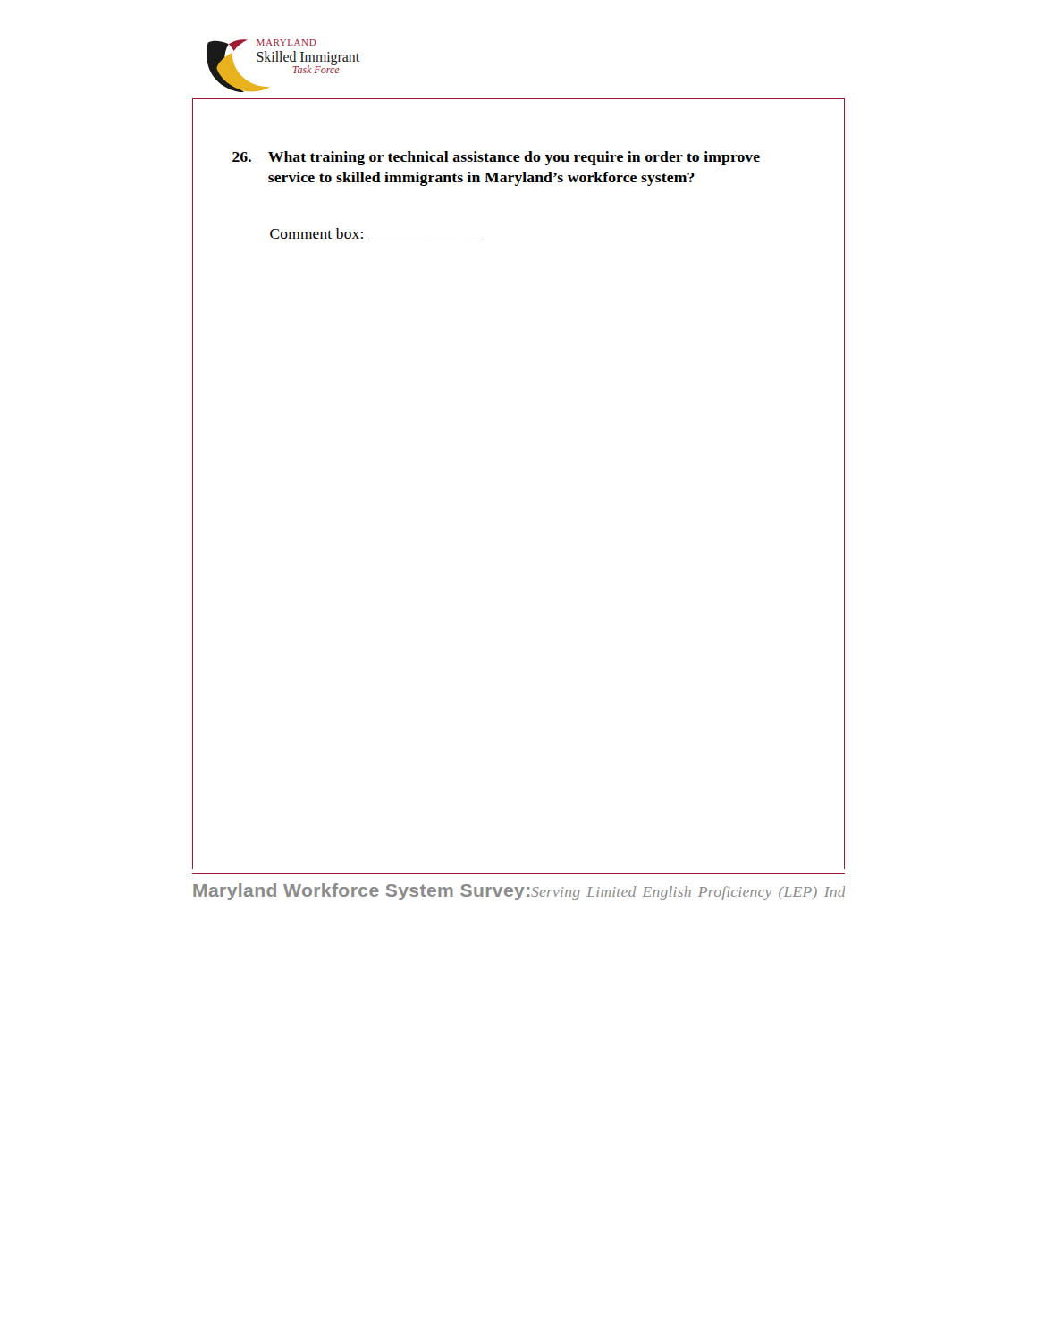MARYLAND Skilled Immigrant Task Force
26. What training or technical assistance do you require in order to improve service to skilled immigrants in Maryland’s workforce system?
Comment box: _______________
Maryland Workforce System Survey: Serving Limited English Proficiency (LEP) Individuals and Skilled Immigrants